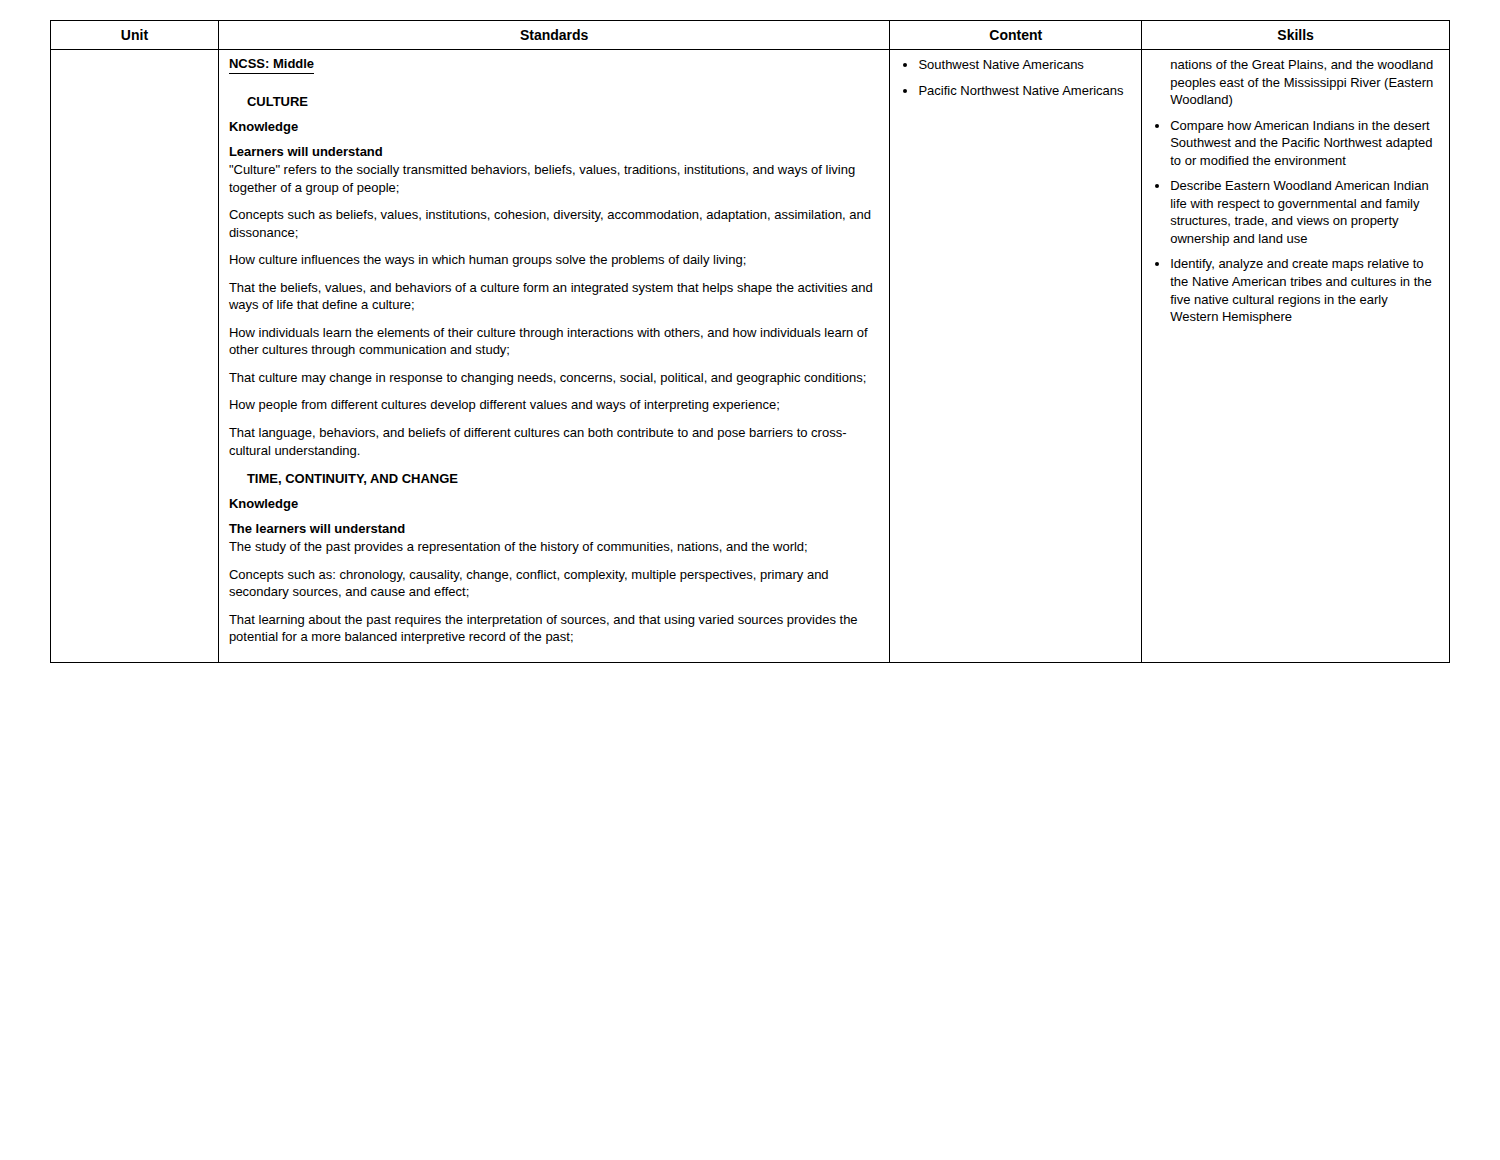| Unit | Standards | Content | Skills |
| --- | --- | --- | --- |
| | NCSS: Middle CULTURE Knowledge Learners will understand "Culture" refers to the socially transmitted behaviors, beliefs, values, traditions, institutions, and ways of living together of a group of people; Concepts such as beliefs, values, institutions, cohesion, diversity, accommodation, adaptation, assimilation, and dissonance; How culture influences the ways in which human groups solve the problems of daily living; That the beliefs, values, and behaviors of a culture form an integrated system that helps shape the activities and ways of life that define a culture; How individuals learn the elements of their culture through interactions with others, and how individuals learn of other cultures through communication and study; That culture may change in response to changing needs, concerns, social, political, and geographic conditions; How people from different cultures develop different values and ways of interpreting experience; That language, behaviors, and beliefs of different cultures can both contribute to and pose barriers to cross-cultural understanding. TIME, CONTINUITY, AND CHANGE Knowledge The learners will understand The study of the past provides a representation of the history of communities, nations, and the world; Concepts such as: chronology, causality, change, conflict, complexity, multiple perspectives, primary and secondary sources, and cause and effect; That learning about the past requires the interpretation of sources, and that using varied sources provides the potential for a more balanced interpretive record of the past; | Southwest Native Americans Pacific Northwest Native Americans | nations of the Great Plains, and the woodland peoples east of the Mississippi River (Eastern Woodland) Compare how American Indians in the desert Southwest and the Pacific Northwest adapted to or modified the environment Describe Eastern Woodland American Indian life with respect to governmental and family structures, trade, and views on property ownership and land use Identify, analyze and create maps relative to the Native American tribes and cultures in the five native cultural regions in the early Western Hemisphere |